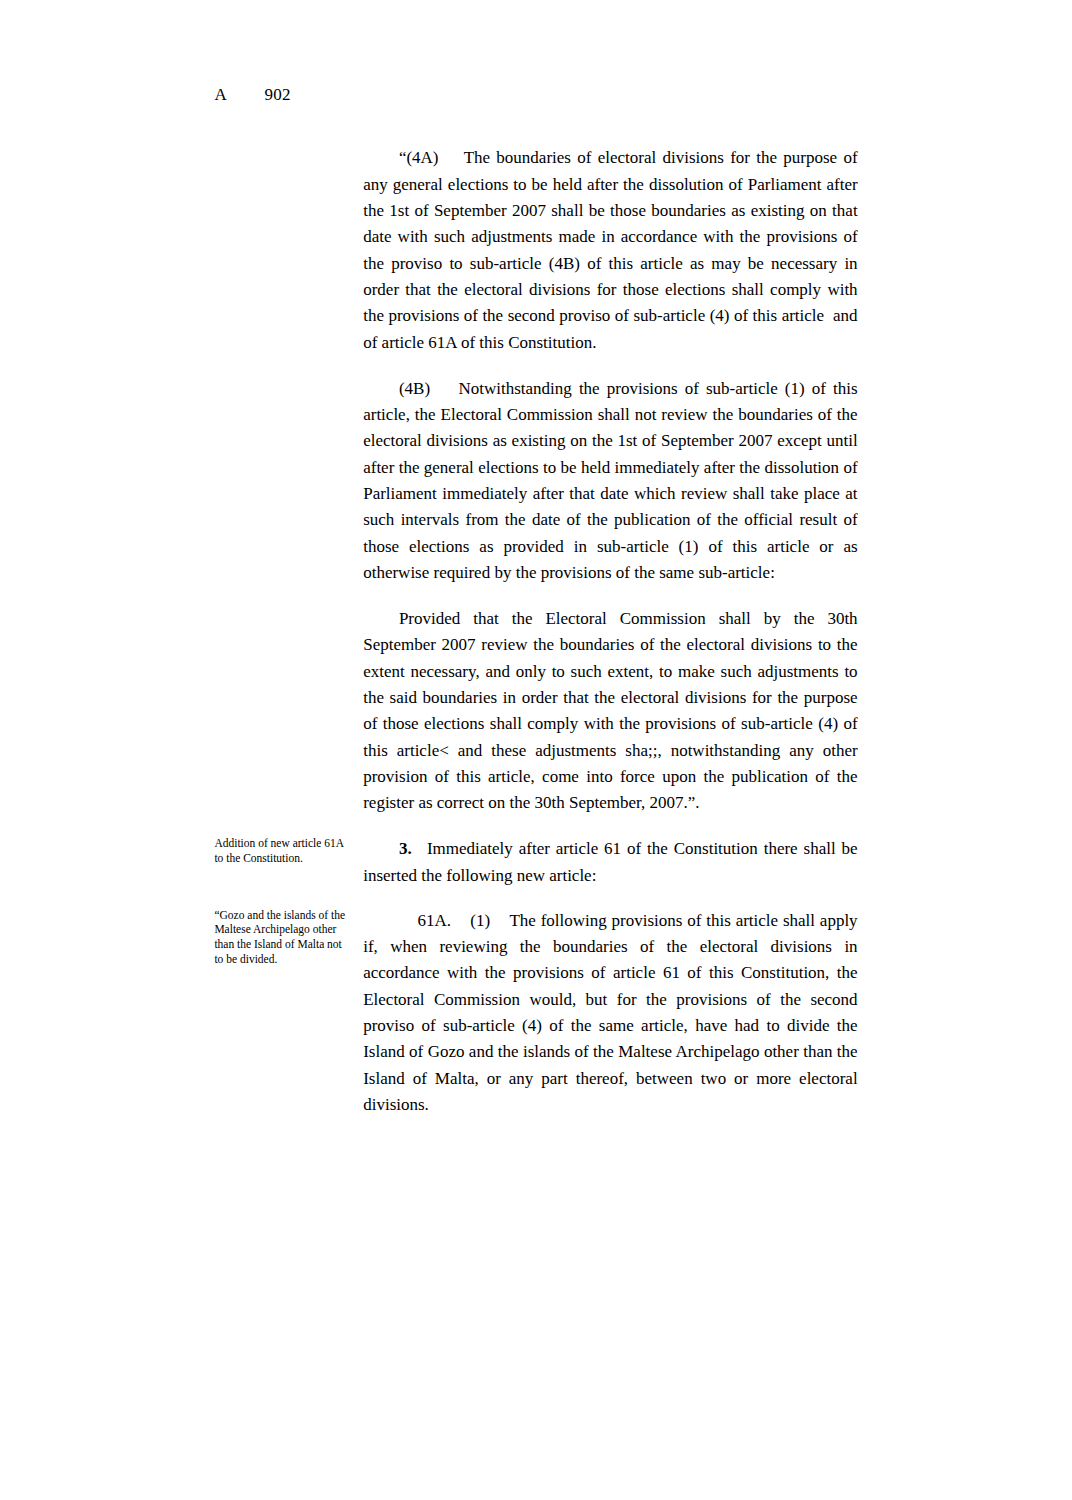A902
“(4A) The boundaries of electoral divisions for the purpose of any general elections to be held after the dissolution of Parliament after the 1st of September 2007 shall be those boundaries as existing on that date with such adjustments made in accordance with the provisions of the proviso to sub-article (4B) of this article as may be necessary in order that the electoral divisions for those elections shall comply with the provisions of the second proviso of sub-article (4) of this article and of article 61A of this Constitution.
(4B) Notwithstanding the provisions of sub-article (1) of this article, the Electoral Commission shall not review the boundaries of the electoral divisions as existing on the 1st of September 2007 except until after the general elections to be held immediately after the dissolution of Parliament immediately after that date which review shall take place at such intervals from the date of the publication of the official result of those elections as provided in sub-article (1) of this article or as otherwise required by the provisions of the same sub-article:
Provided that the Electoral Commission shall by the 30th September 2007 review the boundaries of the electoral divisions to the extent necessary, and only to such extent, to make such adjustments to the said boundaries in order that the electoral divisions for the purpose of those elections shall comply with the provisions of sub-article (4) of this article< and these adjustments sha;;, notwithstanding any other provision of this article, come into force upon the publication of the register as correct on the 30th September, 2007.”.
Addition of new article 61A to the Constitution.
3. Immediately after article 61 of the Constitution there shall be inserted the following new article:
“Gozo and the islands of the Maltese Archipelago other than the Island of Malta not to be divided.
61A. (1) The following provisions of this article shall apply if, when reviewing the boundaries of the electoral divisions in accordance with the provisions of article 61 of this Constitution, the Electoral Commission would, but for the provisions of the second proviso of sub-article (4) of the same article, have had to divide the Island of Gozo and the islands of the Maltese Archipelago other than the Island of Malta, or any part thereof, between two or more electoral divisions.